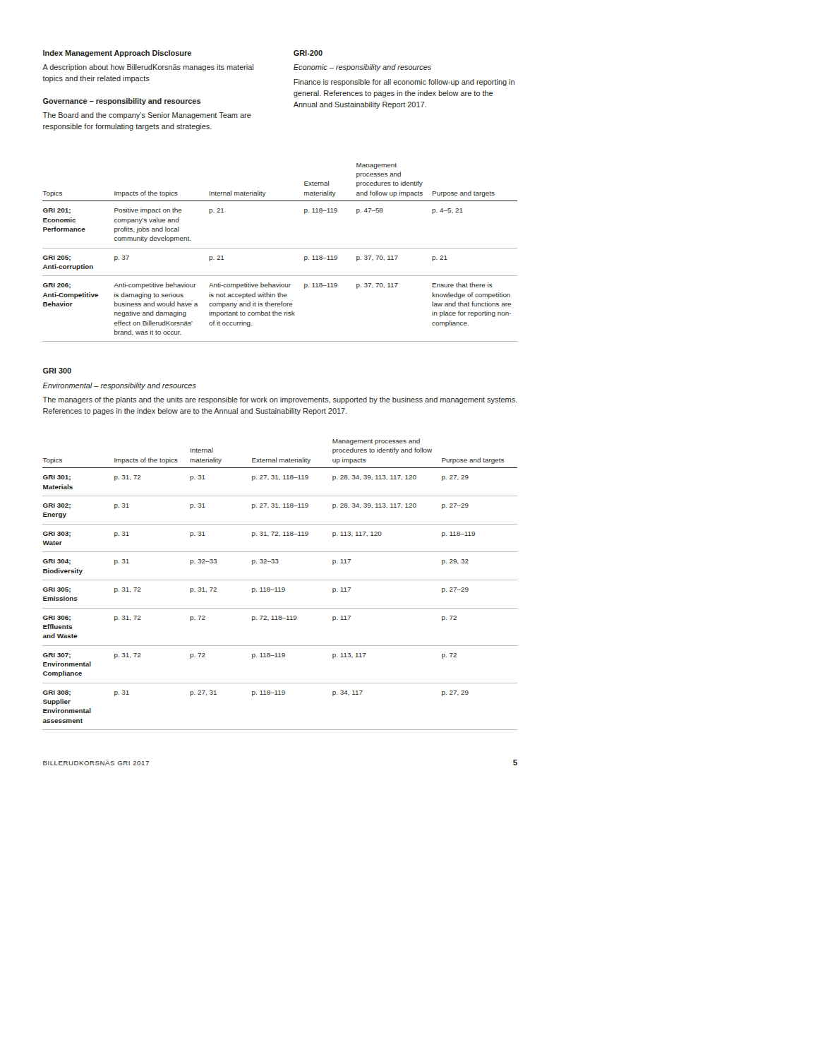Index Management Approach Disclosure
A description about how BillerudKorsnäs manages its material topics and their related impacts
Governance – responsibility and resources
The Board and the company’s Senior Management Team are responsible for formulating targets and strategies.
GRI-200
Economic – responsibility and resources
Finance is responsible for all economic follow-up and reporting in general. References to pages in the index below are to the Annual and Sustainability Report 2017.
| Topics | Impacts of the topics | Internal materiality | External materiality | Management processes and procedures to identify and follow up impacts | Purpose and targets |
| --- | --- | --- | --- | --- | --- |
| GRI 201; Economic Performance | Positive impact on the company’s value and profits, jobs and local community development. | p. 21 | p. 118–119 | p. 47–58 | p. 4–5, 21 |
| GRI 205; Anti-corruption | p. 37 | p. 21 | p. 118–119 | p. 37, 70, 117 | p. 21 |
| GRI 206; Anti-Competitive Behavior | Anti-competitive behaviour is damaging to serious business and would have a negative and damaging effect on BillerudKorsnäs’ brand, was it to occur. | Anti-competitive behaviour is not accepted within the company and it is therefore important to combat the risk of it occurring. | p. 118–119 | p. 37, 70, 117 | Ensure that there is knowledge of competition law and that functions are in place for reporting non-compliance. |
GRI 300
Environmental – responsibility and resources
The managers of the plants and the units are responsible for work on improvements, supported by the business and management systems. References to pages in the index below are to the Annual and Sustainability Report 2017.
| Topics | Impacts of the topics | Internal materiality | External materiality | Management processes and procedures to identify and follow up impacts | Purpose and targets |
| --- | --- | --- | --- | --- | --- |
| GRI 301; Materials | p. 31, 72 | p. 31 | p. 27, 31, 118–119 | p. 28, 34, 39, 113, 117, 120 | p. 27, 29 |
| GRI 302; Energy | p. 31 | p. 31 | p. 27, 31, 118–119 | p. 28, 34, 39, 113, 117, 120 | p. 27–29 |
| GRI 303; Water | p. 31 | p. 31 | p. 31, 72, 118–119 | p. 113, 117, 120 | p. 118–119 |
| GRI 304; Biodiversity | p. 31 | p. 32–33 | p. 32–33 | p. 117 | p. 29, 32 |
| GRI 305; Emissions | p. 31, 72 | p. 31, 72 | p. 118–119 | p. 117 | p. 27–29 |
| GRI 306; Effluents and Waste | p. 31, 72 | p. 72 | p. 72, 118–119 | p. 117 | p. 72 |
| GRI 307; Environmental Compliance | p. 31, 72 | p. 72 | p. 118–119 | p. 113, 117 | p. 72 |
| GRI 308; Supplier Environmental assessment | p. 31 | p. 27, 31 | p. 118–119 | p. 34, 117 | p. 27, 29 |
BILLERUDKORSNÄS GRI 2017 5